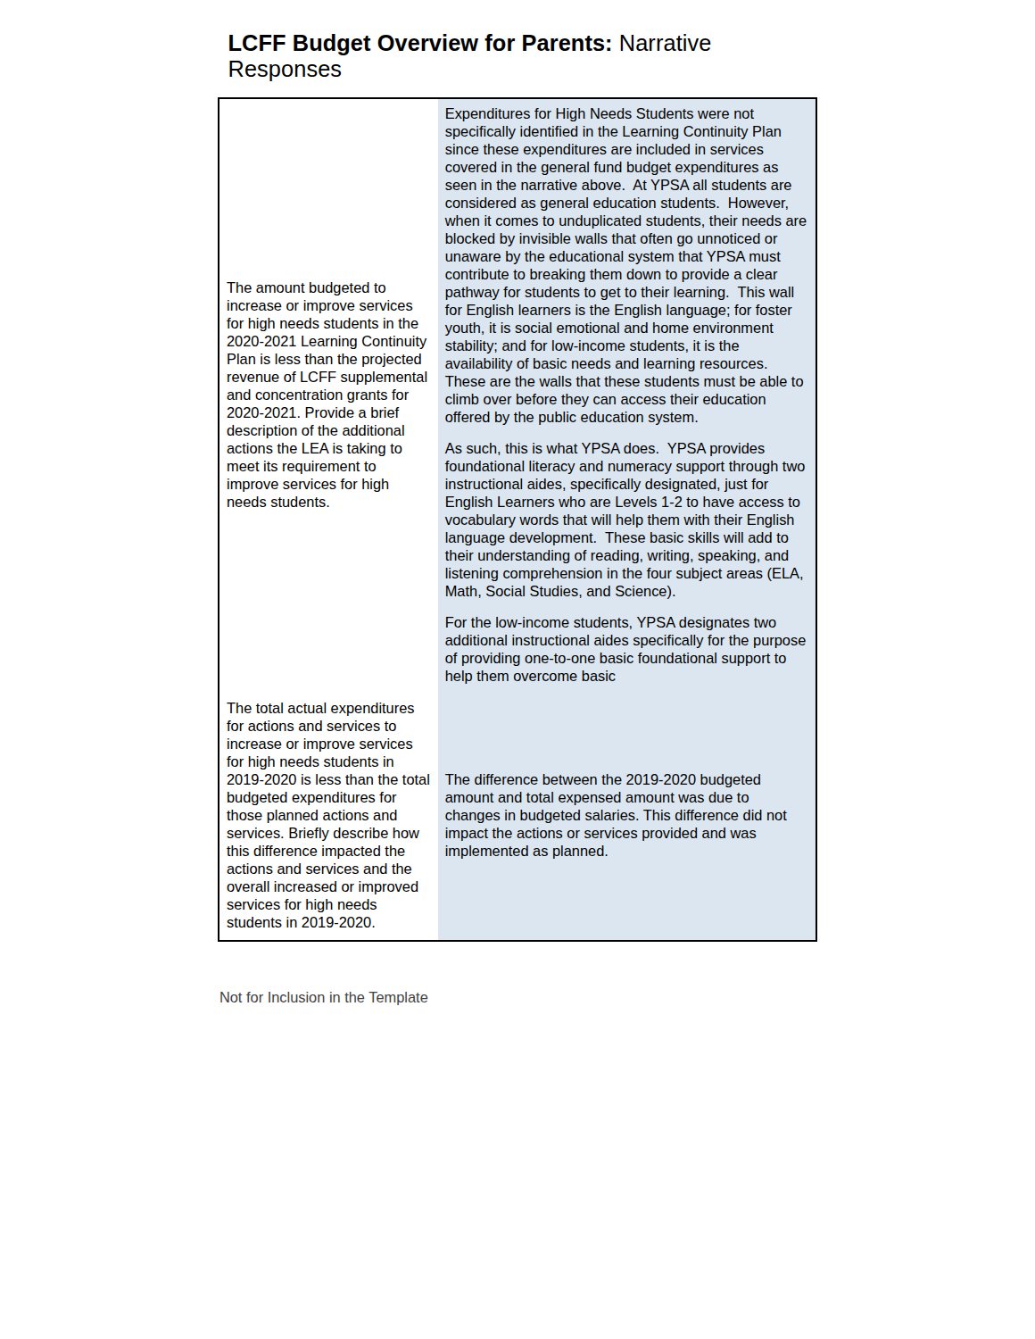LCFF Budget Overview for Parents: Narrative Responses
| The amount budgeted to increase or improve services for high needs students in the 2020-2021 Learning Continuity Plan is less than the projected revenue of LCFF supplemental and concentration grants for 2020-2021. Provide a brief description of the additional actions the LEA is taking to meet its requirement to improve services for high needs students. | Expenditures for High Needs Students were not specifically identified in the Learning Continuity Plan since these expenditures are included in services covered in the general fund budget expenditures as seen in the narrative above. At YPSA all students are considered as general education students. However, when it comes to unduplicated students, their needs are blocked by invisible walls that often go unnoticed or unaware by the educational system that YPSA must contribute to breaking them down to provide a clear pathway for students to get to their learning. This wall for English learners is the English language; for foster youth, it is social emotional and home environment stability; and for low-income students, it is the availability of basic needs and learning resources. These are the walls that these students must be able to climb over before they can access their education offered by the public education system. As such, this is what YPSA does. YPSA provides foundational literacy and numeracy support through two instructional aides, specifically designated, just for English Learners who are Levels 1-2 to have access to vocabulary words that will help them with their English language development. These basic skills will add to their understanding of reading, writing, speaking, and listening comprehension in the four subject areas (ELA, Math, Social Studies, and Science). For the low-income students, YPSA designates two additional instructional aides specifically for the purpose of providing one-to-one basic foundational support to help them overcome basic |
| The total actual expenditures for actions and services to increase or improve services for high needs students in 2019-2020 is less than the total budgeted expenditures for those planned actions and services. Briefly describe how this difference impacted the actions and services and the overall increased or improved services for high needs students in 2019-2020. | The difference between the 2019-2020 budgeted amount and total expensed amount was due to changes in budgeted salaries. This difference did not impact the actions or services provided and was implemented as planned. |
Not for Inclusion in the Template